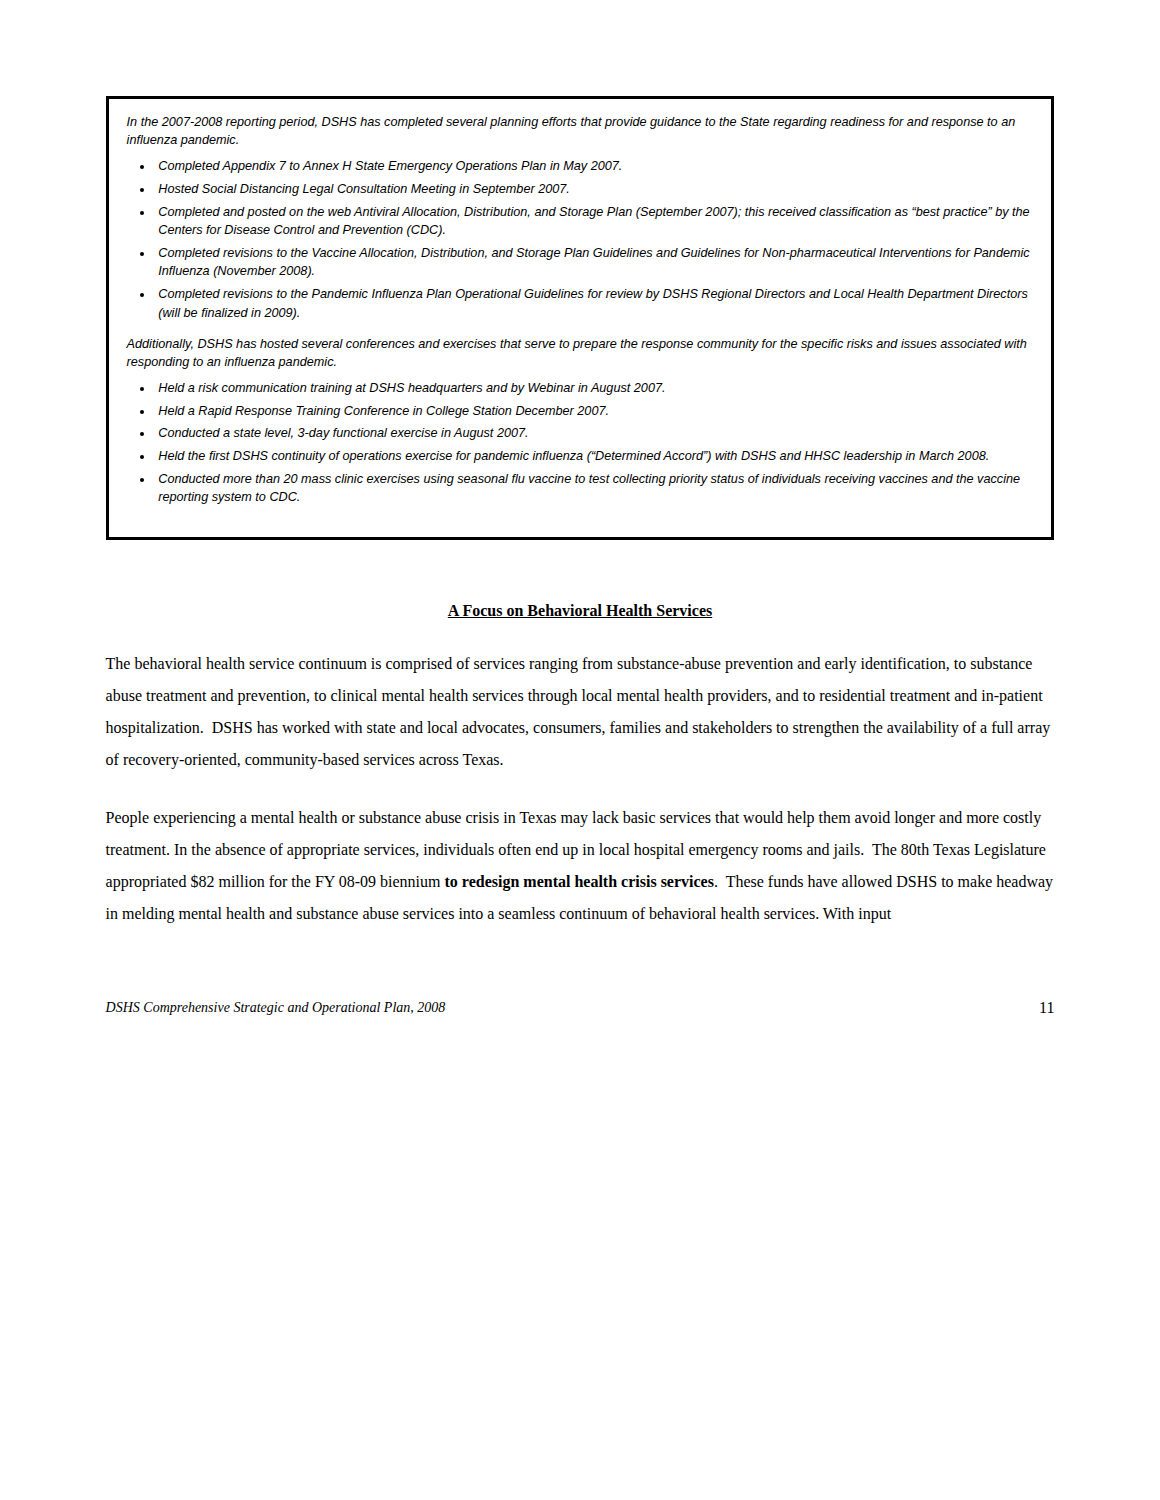In the 2007-2008 reporting period, DSHS has completed several planning efforts that provide guidance to the State regarding readiness for and response to an influenza pandemic.
Completed Appendix 7 to Annex H State Emergency Operations Plan in May 2007.
Hosted Social Distancing Legal Consultation Meeting in September 2007.
Completed and posted on the web Antiviral Allocation, Distribution, and Storage Plan (September 2007); this received classification as “best practice” by the Centers for Disease Control and Prevention (CDC).
Completed revisions to the Vaccine Allocation, Distribution, and Storage Plan Guidelines and Guidelines for Non-pharmaceutical Interventions for Pandemic Influenza (November 2008).
Completed revisions to the Pandemic Influenza Plan Operational Guidelines for review by DSHS Regional Directors and Local Health Department Directors (will be finalized in 2009).
Additionally, DSHS has hosted several conferences and exercises that serve to prepare the response community for the specific risks and issues associated with responding to an influenza pandemic.
Held a risk communication training at DSHS headquarters and by Webinar in August 2007.
Held a Rapid Response Training Conference in College Station December 2007.
Conducted a state level, 3-day functional exercise in August 2007.
Held the first DSHS continuity of operations exercise for pandemic influenza (“Determined Accord”) with DSHS and HHSC leadership in March 2008.
Conducted more than 20 mass clinic exercises using seasonal flu vaccine to test collecting priority status of individuals receiving vaccines and the vaccine reporting system to CDC.
A Focus on Behavioral Health Services
The behavioral health service continuum is comprised of services ranging from substance-abuse prevention and early identification, to substance abuse treatment and prevention, to clinical mental health services through local mental health providers, and to residential treatment and in-patient hospitalization. DSHS has worked with state and local advocates, consumers, families and stakeholders to strengthen the availability of a full array of recovery-oriented, community-based services across Texas.
People experiencing a mental health or substance abuse crisis in Texas may lack basic services that would help them avoid longer and more costly treatment. In the absence of appropriate services, individuals often end up in local hospital emergency rooms and jails. The 80th Texas Legislature appropriated $82 million for the FY 08-09 biennium to redesign mental health crisis services. These funds have allowed DSHS to make headway in melding mental health and substance abuse services into a seamless continuum of behavioral health services. With input
DSHS Comprehensive Strategic and Operational Plan, 2008 11